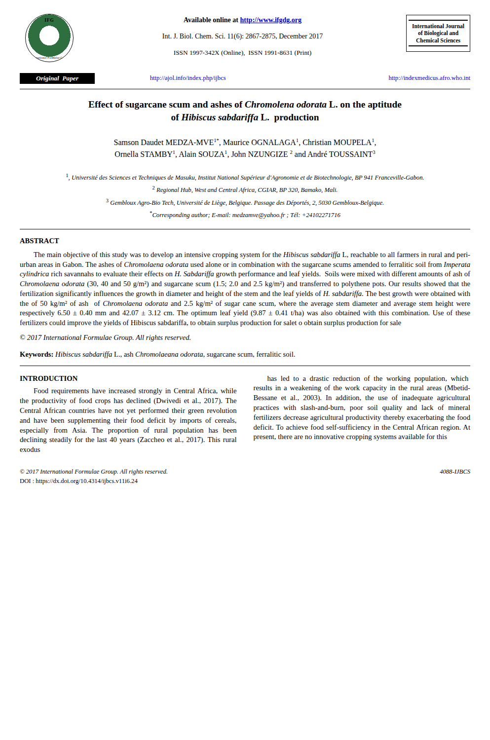IFG
O2
International Formulae Group
Available online at http://www.ifgdg.org
Int. J. Biol. Chem. Sci. 11(6): 2867-2875, December 2017
ISSN 1997-342X (Online), ISSN 1991-8631 (Print)
International Journal
of Biological and
Chemical Sciences
Original Paper
http://ajol.info/index.php/ijbcs
http://indexmedicus.afro.who.int
Effect of sugarcane scum and ashes of Chromolena odorata L. on the aptitude
of Hibiscus sabdariffa L. production
Samson Daudet MEDZA-MVE1*, Maurice OGNALAGA1, Christian MOUPELA1,
Ornella STAMBY1, Alain SOUZA1, John NZUNGIZE 2 and André TOUSSAINT3
1, Université des Sciences et Techniques de Masuku, Institut National Supérieur d'Agronomie et de Biotechnologie, BP 941 Franceville-Gabon.
2 Regional Hub, West and Central Africa, CGIAR, BP 320, Bamako, Mali.
3 Gembloux Agro-Bio Tech, Université de Liège, Belgique. Passage des Déportés, 2, 5030 Gembloux-Belgique.
*Corresponding author; E-mail: medzamve@yahoo.fr ; Tél: +24102271716
ABSTRACT
The main objective of this study was to develop an intensive cropping system for the Hibiscus sabdariffa L, reachable to all farmers in rural and peri-urban areas in Gabon. The ashes of Chromolaena odorata used alone or in combination with the sugarcane scums amended to ferralitic soil from Imperata cylindrica rich savannahs to evaluate their effects on H. Sabdariffa growth performance and leaf yields. Soils were mixed with different amounts of ash of Chromolaena odorata (30, 40 and 50 g/m²) and sugarcane scum (1.5; 2.0 and 2.5 kg/m²) and transferred to polythene pots. Our results showed that the fertilization significantly influences the growth in diameter and height of the stem and the leaf yields of H. sabdariffa. The best growth were obtained with the of 50 kg/m² of ash of Chromolaena odorata and 2.5 kg/m² of sugar cane scum, where the average stem diameter and average stem height were respectively 6.50 ± 0.40 mm and 42.07 ± 3.12 cm. The optimum leaf yield (9.87 ± 0.41 t/ha) was also obtained with this combination. Use of these fertilizers could improve the yields of Hibiscus sabdariffa, to obtain surplus production for salet o obtain surplus production for sale
© 2017 International Formulae Group. All rights reserved.
Keywords: Hibiscus sabdariffa L., ash Chromolaeana odorata, sugarcane scum, ferralitic soil.
INTRODUCTION
Food requirements have increased strongly in Central Africa, while the productivity of food crops has declined (Dwivedi et al., 2017). The Central African countries have not yet performed their green revolution and have been supplementing their food deficit by imports of cereals, especially from Asia. The proportion of rural population has been declining steadily for the last 40 years (Zaccheo et al., 2017). This rural exodus
has led to a drastic reduction of the working population, which results in a weakening of the work capacity in the rural areas (Mbetid-Bessane et al., 2003). In addition, the use of inadequate agricultural practices with slash-and-burn, poor soil quality and lack of mineral fertilizers decrease agricultural productivity thereby exacerbating the food deficit. To achieve food self-sufficiency in the Central African region. At present, there are no innovative cropping systems available for this
© 2017 International Formulae Group. All rights reserved.
DOI : https://dx.doi.org/10.4314/ijbcs.v11i6.24
4088-IJBCS